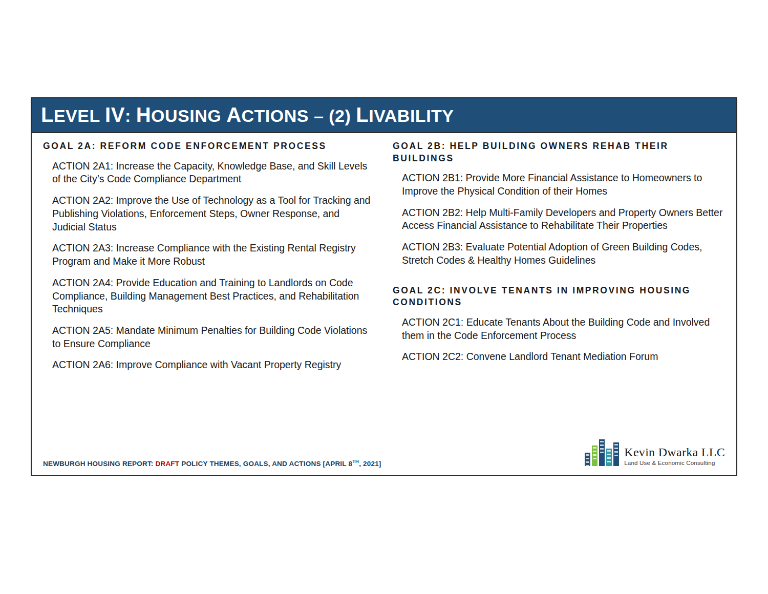LEVEL IV: HOUSING ACTIONS – (2) LIVABILITY
Goal 2A: Reform Code Enforcement Process
ACTION 2A1: Increase the Capacity, Knowledge Base, and Skill Levels of the City’s Code Compliance Department
ACTION 2A2: Improve the Use of Technology as a Tool for Tracking and Publishing Violations, Enforcement Steps, Owner Response, and Judicial Status
ACTION 2A3: Increase Compliance with the Existing Rental Registry Program and Make it More Robust
ACTION 2A4: Provide Education and Training to Landlords on Code Compliance, Building Management Best Practices, and Rehabilitation Techniques
ACTION 2A5: Mandate Minimum Penalties for Building Code Violations to Ensure Compliance
ACTION 2A6: Improve Compliance with Vacant Property Registry
Goal 2B: Help Building Owners Rehab Their Buildings
ACTION 2B1: Provide More Financial Assistance to Homeowners to Improve the Physical Condition of their Homes
ACTION 2B2: Help Multi-Family Developers and Property Owners Better Access Financial Assistance to Rehabilitate Their Properties
ACTION 2B3: Evaluate Potential Adoption of Green Building Codes, Stretch Codes & Healthy Homes Guidelines
Goal 2C: Involve Tenants in Improving Housing Conditions
ACTION 2C1: Educate Tenants About the Building Code and Involved them in the Code Enforcement Process
ACTION 2C2: Convene Landlord Tenant Mediation Forum
NEWBURGH HOUSING REPORT: DRAFT POLICY THEMES, GOALS, AND ACTIONS [APRIL 8TH, 2021]
Kevin Dwarka LLC
Land Use & Economic Consulting